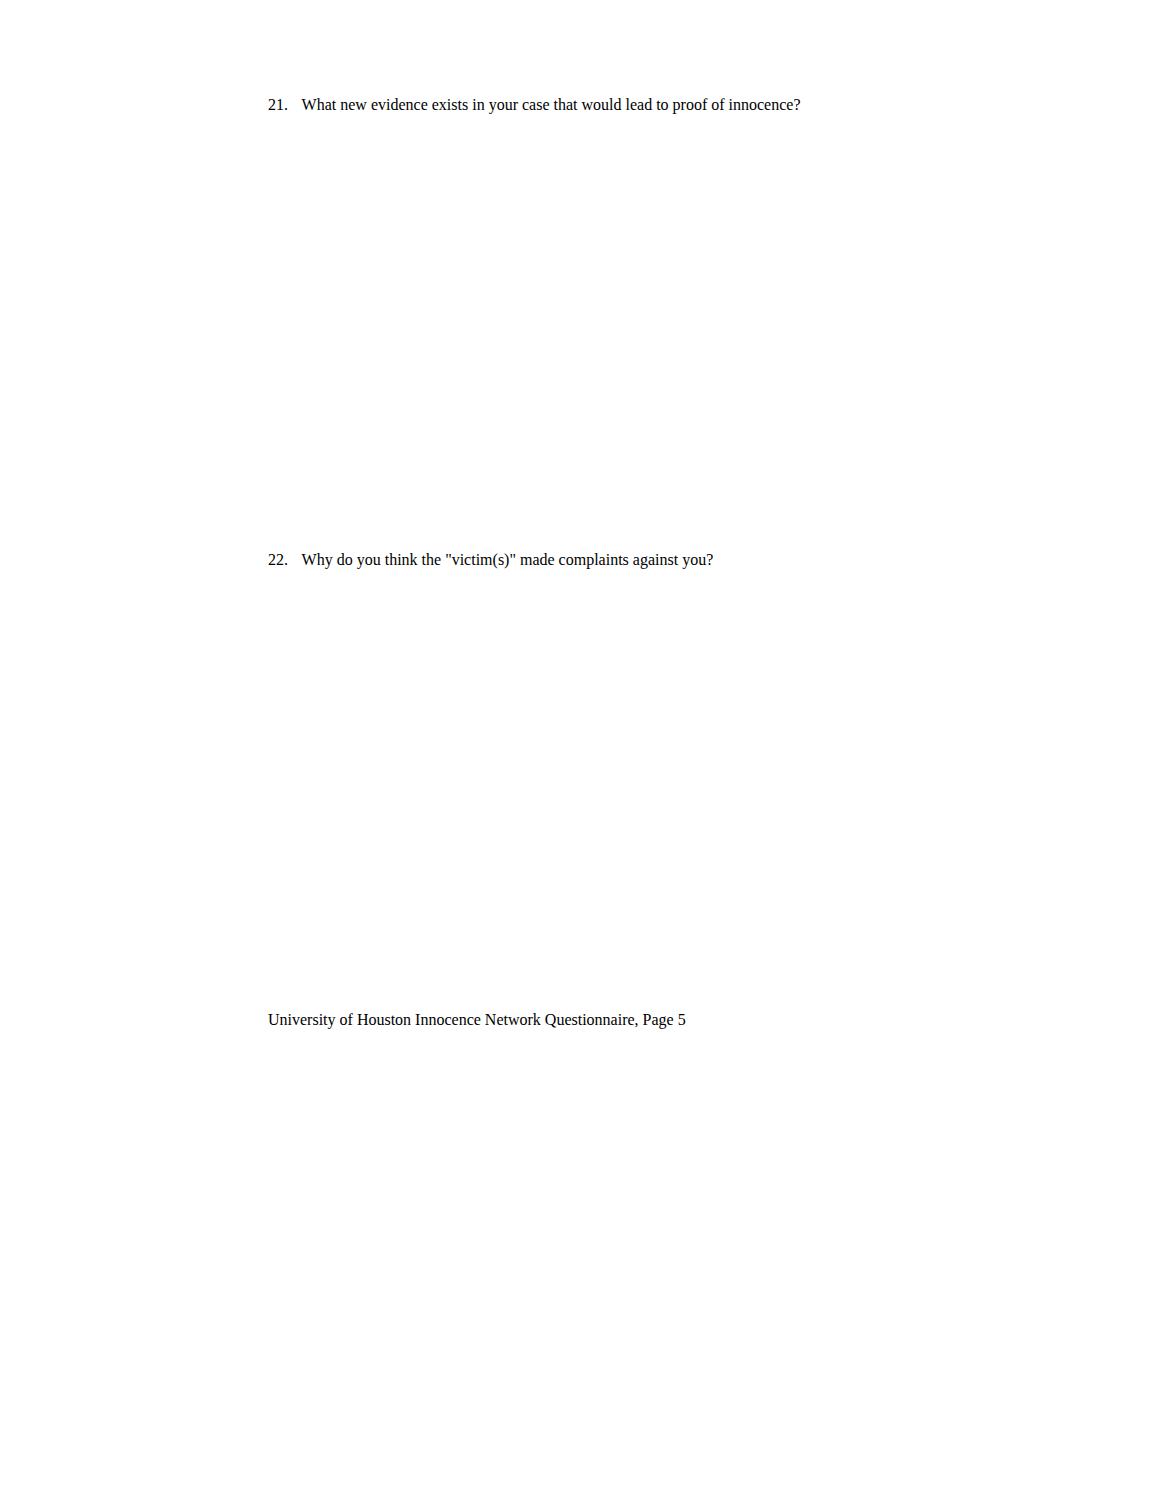21. What new evidence exists in your case that would lead to proof of innocence?
22. Why do you think the "victim(s)" made complaints against you?
University of Houston Innocence Network Questionnaire, Page 5